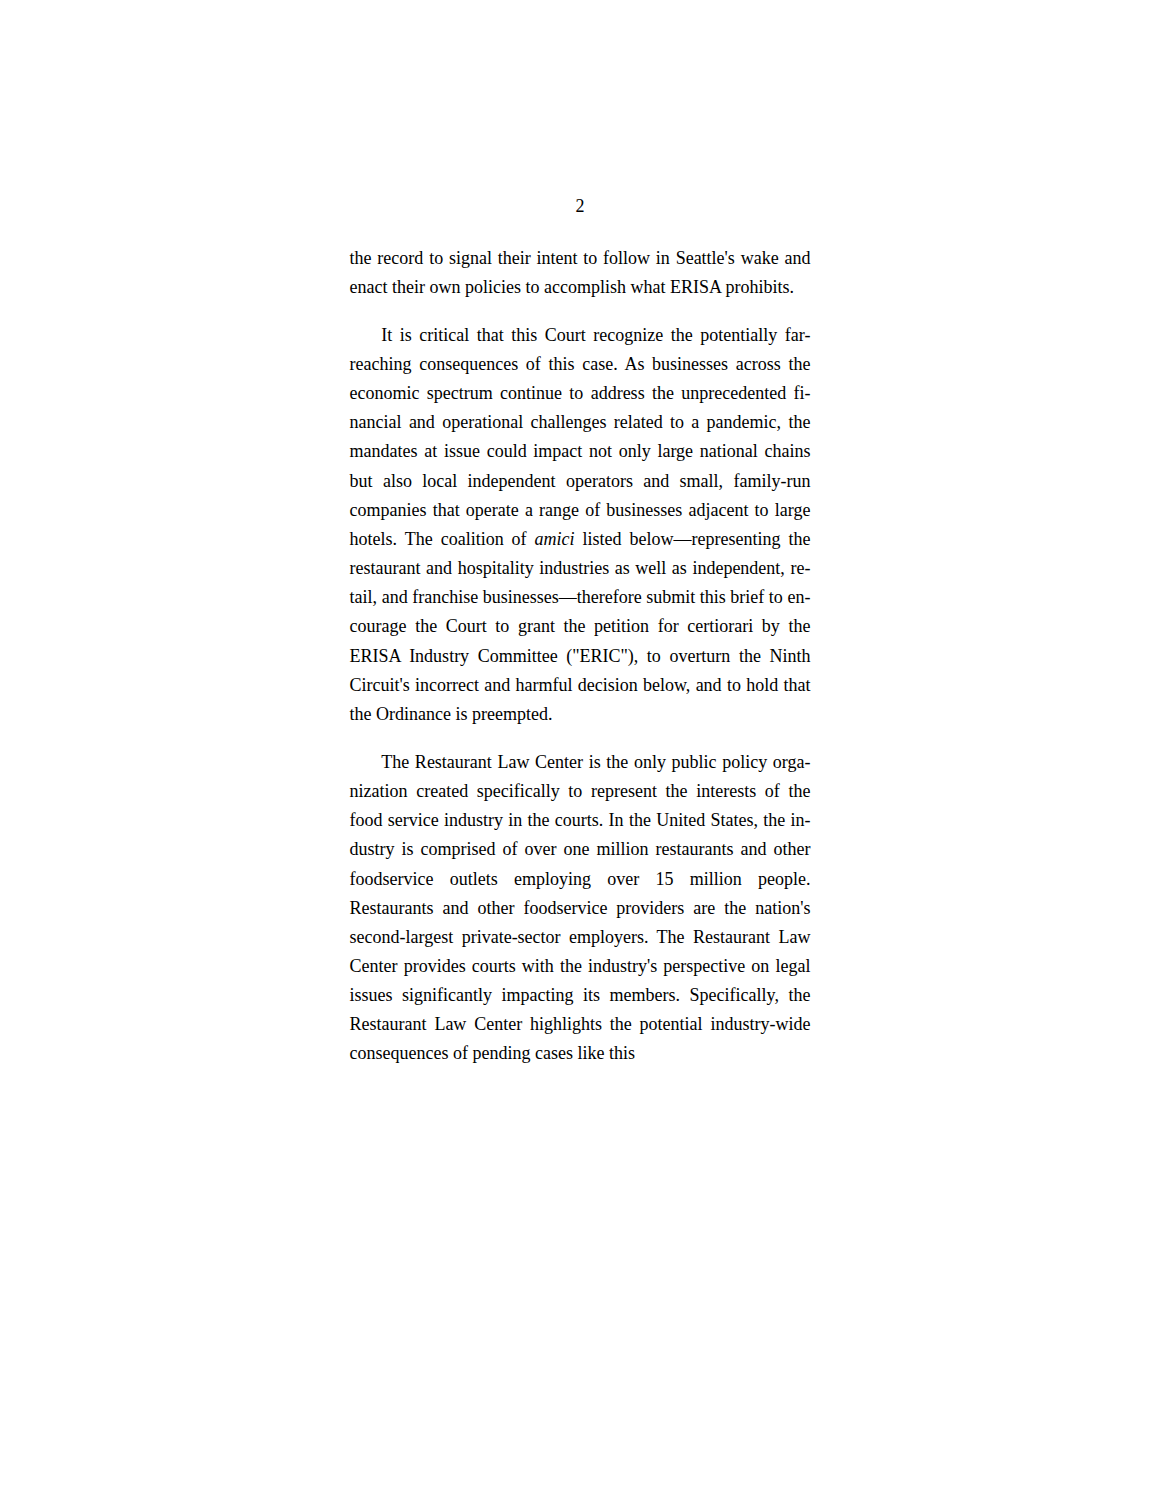2
the record to signal their intent to follow in Seattle's wake and enact their own policies to accomplish what ERISA prohibits.
It is critical that this Court recognize the potentially far-reaching consequences of this case. As businesses across the economic spectrum continue to address the unprecedented financial and operational challenges related to a pandemic, the mandates at issue could impact not only large national chains but also local independent operators and small, family-run companies that operate a range of businesses adjacent to large hotels. The coalition of amici listed below—representing the restaurant and hospitality industries as well as independent, retail, and franchise businesses—therefore submit this brief to encourage the Court to grant the petition for certiorari by the ERISA Industry Committee ("ERIC"), to overturn the Ninth Circuit's incorrect and harmful decision below, and to hold that the Ordinance is preempted.
The Restaurant Law Center is the only public policy organization created specifically to represent the interests of the food service industry in the courts. In the United States, the industry is comprised of over one million restaurants and other foodservice outlets employing over 15 million people. Restaurants and other foodservice providers are the nation's second-largest private-sector employers. The Restaurant Law Center provides courts with the industry's perspective on legal issues significantly impacting its members. Specifically, the Restaurant Law Center highlights the potential industry-wide consequences of pending cases like this